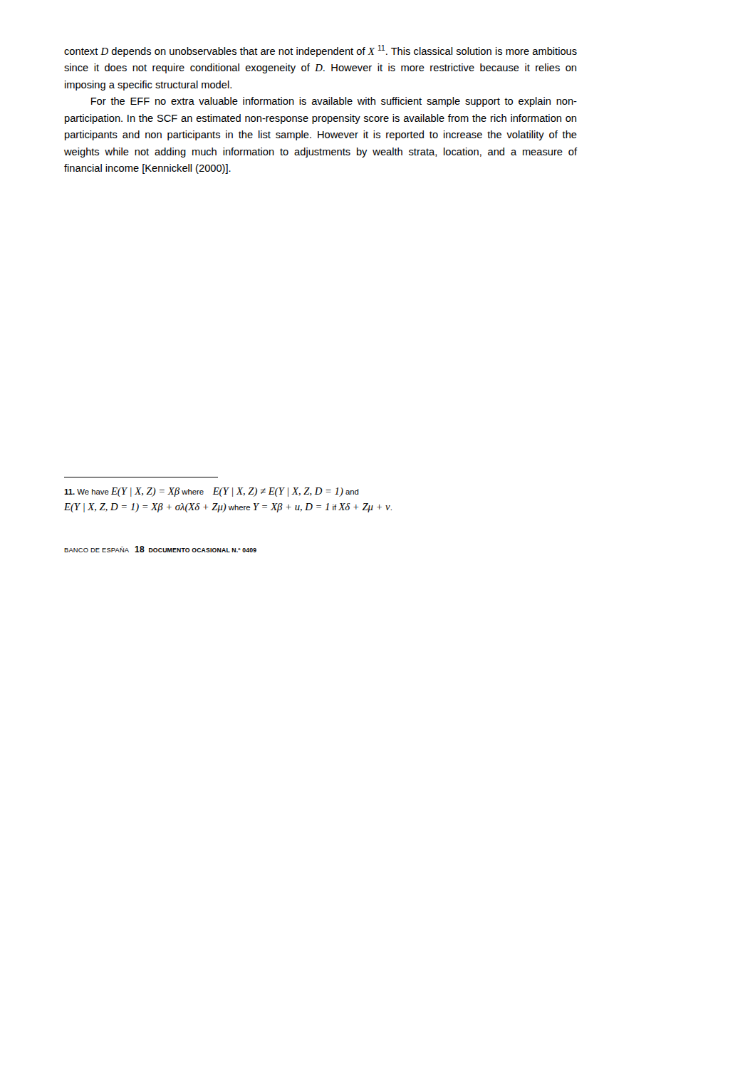context D depends on unobservables that are not independent of X 11. This classical solution is more ambitious since it does not require conditional exogeneity of D. However it is more restrictive because it relies on imposing a specific structural model.
For the EFF no extra valuable information is available with sufficient sample support to explain non-participation. In the SCF an estimated non-response propensity score is available from the rich information on participants and non participants in the list sample. However it is reported to increase the volatility of the weights while not adding much information to adjustments by wealth strata, location, and a measure of financial income [Kennickell (2000)].
11. We have E(Y | X, Z) = Xβ where E(Y | X, Z) ≠ E(Y | X, Z, D = 1) and
E(Y | X, Z, D = 1) = Xβ + σλ(Xδ + Zμ) where Y = Xβ + u, D = 1 if Xδ + Zμ + v.
BANCO DE ESPAÑA 18 DOCUMENTO OCASIONAL N.º 0409